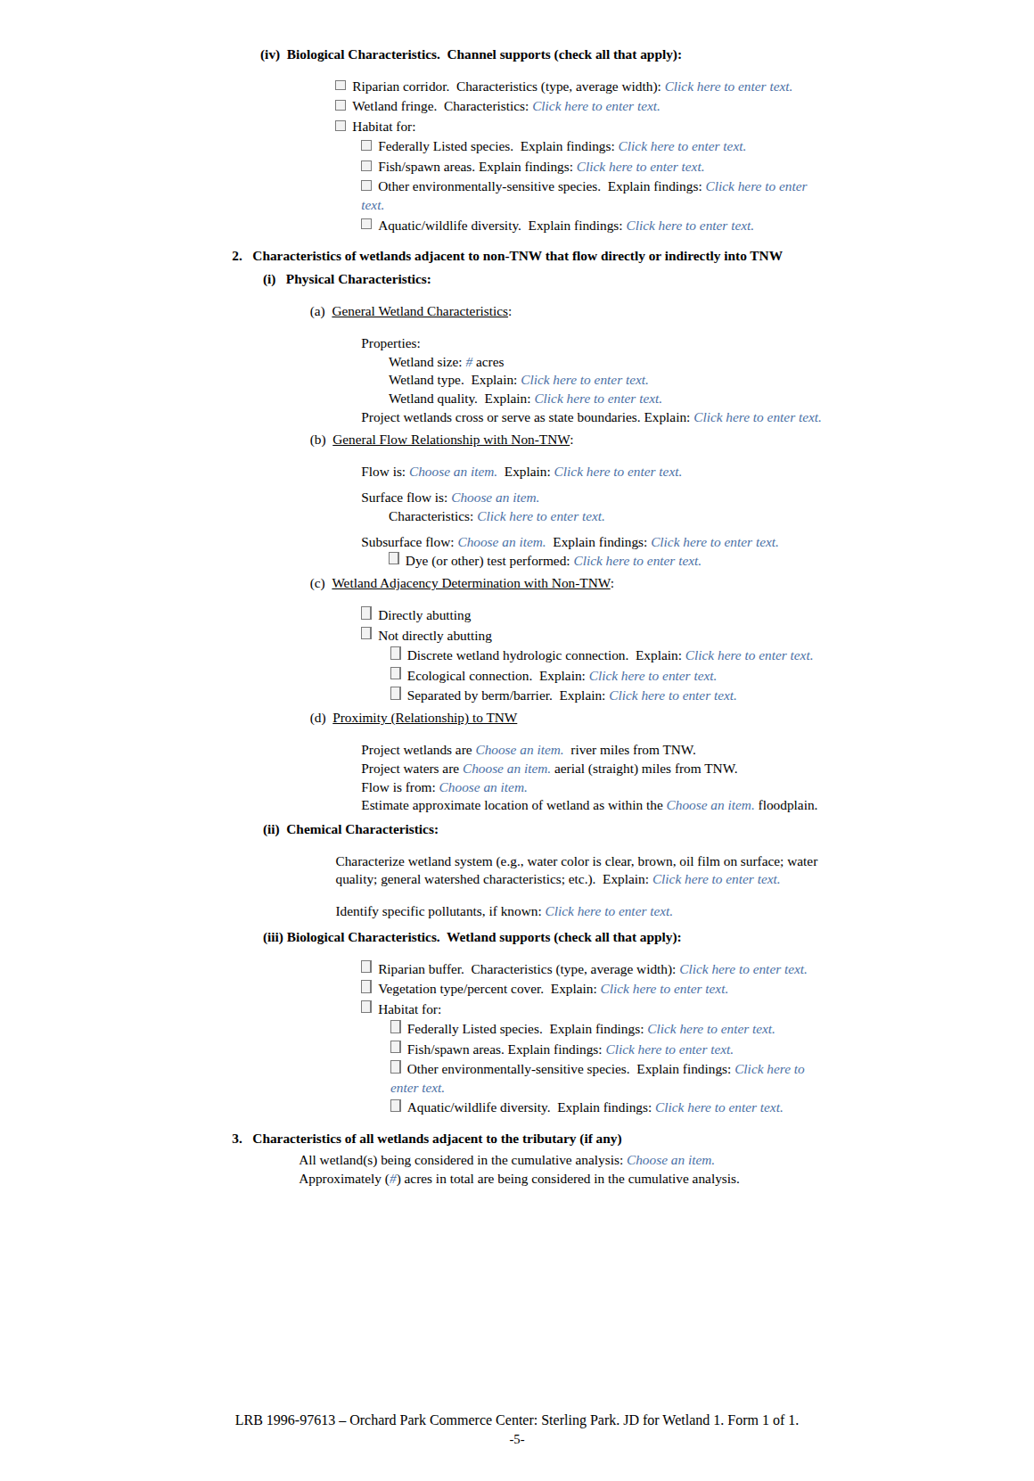(iv) Biological Characteristics. Channel supports (check all that apply):
Riparian corridor. Characteristics (type, average width): Click here to enter text.
Wetland fringe. Characteristics: Click here to enter text.
Habitat for:
Federally Listed species. Explain findings: Click here to enter text.
Fish/spawn areas. Explain findings: Click here to enter text.
Other environmentally-sensitive species. Explain findings: Click here to enter text.
Aquatic/wildlife diversity. Explain findings: Click here to enter text.
2. Characteristics of wetlands adjacent to non-TNW that flow directly or indirectly into TNW
(i) Physical Characteristics:
(a) General Wetland Characteristics:
Properties:
Wetland size: # acres
Wetland type. Explain: Click here to enter text.
Wetland quality. Explain: Click here to enter text.
Project wetlands cross or serve as state boundaries. Explain: Click here to enter text.
(b) General Flow Relationship with Non-TNW:
Flow is: Choose an item. Explain: Click here to enter text.
Surface flow is: Choose an item.
Characteristics: Click here to enter text.
Subsurface flow: Choose an item. Explain findings: Click here to enter text.
Dye (or other) test performed: Click here to enter text.
(c) Wetland Adjacency Determination with Non-TNW:
Directly abutting
Not directly abutting
Discrete wetland hydrologic connection. Explain: Click here to enter text.
Ecological connection. Explain: Click here to enter text.
Separated by berm/barrier. Explain: Click here to enter text.
(d) Proximity (Relationship) to TNW
Project wetlands are Choose an item. river miles from TNW.
Project waters are Choose an item. aerial (straight) miles from TNW.
Flow is from: Choose an item.
Estimate approximate location of wetland as within the Choose an item. floodplain.
(ii) Chemical Characteristics:
Characterize wetland system (e.g., water color is clear, brown, oil film on surface; water quality; general watershed characteristics; etc.). Explain: Click here to enter text.
Identify specific pollutants, if known: Click here to enter text.
(iii) Biological Characteristics. Wetland supports (check all that apply):
Riparian buffer. Characteristics (type, average width): Click here to enter text.
Vegetation type/percent cover. Explain: Click here to enter text.
Habitat for:
Federally Listed species. Explain findings: Click here to enter text.
Fish/spawn areas. Explain findings: Click here to enter text.
Other environmentally-sensitive species. Explain findings: Click here to enter text.
Aquatic/wildlife diversity. Explain findings: Click here to enter text.
3. Characteristics of all wetlands adjacent to the tributary (if any)
All wetland(s) being considered in the cumulative analysis: Choose an item.
Approximately (#) acres in total are being considered in the cumulative analysis.
LRB 1996-97613 – Orchard Park Commerce Center: Sterling Park. JD for Wetland 1. Form 1 of 1.
-5-